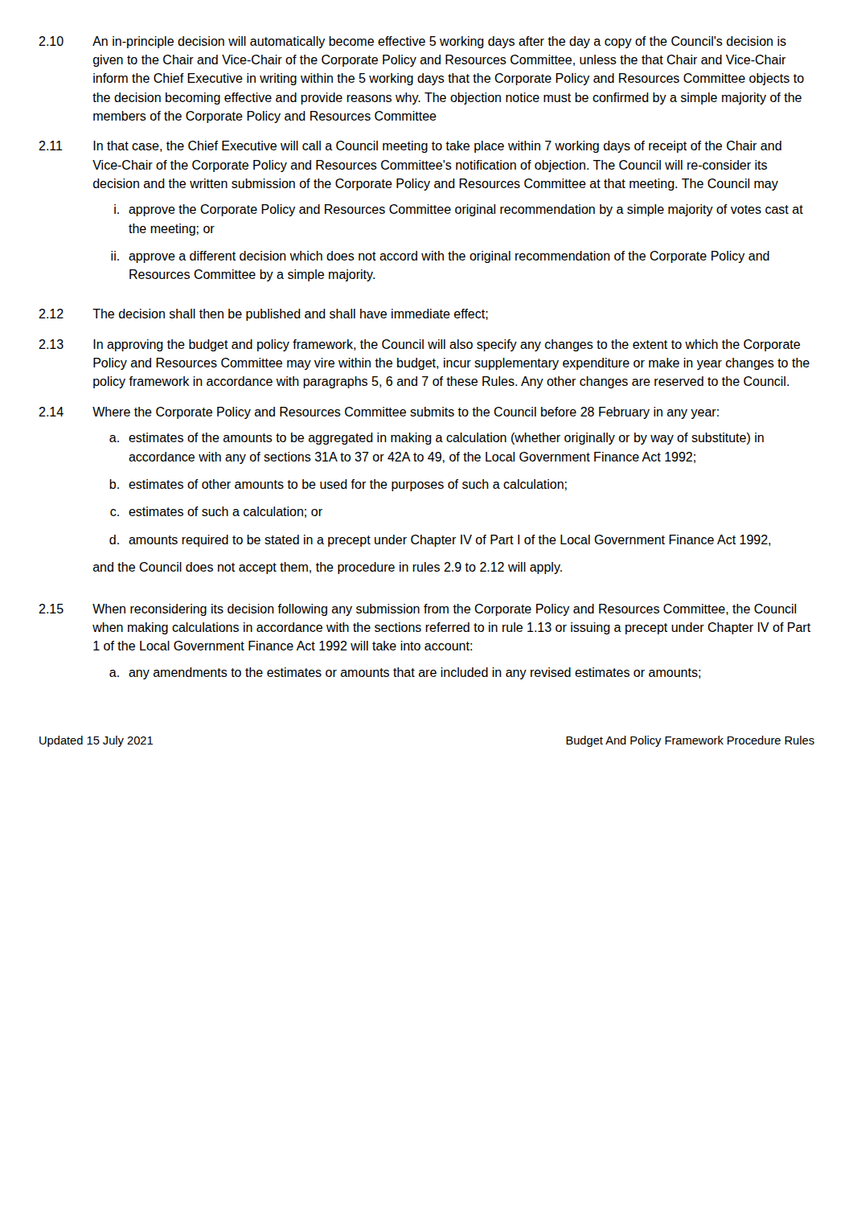2.10
An in-principle decision will automatically become effective 5 working days after the day a copy of the Council's decision is given to the Chair and Vice-Chair of the Corporate Policy and Resources Committee, unless the that Chair and Vice-Chair inform the Chief Executive in writing within the 5 working days that the Corporate Policy and Resources Committee objects to the decision becoming effective and provide reasons why. The objection notice must be confirmed by a simple majority of the members of the Corporate Policy and Resources Committee
2.11
In that case, the Chief Executive will call a Council meeting to take place within 7 working days of receipt of the Chair and Vice-Chair of the Corporate Policy and Resources Committee's notification of objection. The Council will re-consider its decision and the written submission of the Corporate Policy and Resources Committee at that meeting. The Council may
approve the Corporate Policy and Resources Committee original recommendation by a simple majority of votes cast at the meeting; or
approve a different decision which does not accord with the original recommendation of the Corporate Policy and Resources Committee by a simple majority.
2.12
The decision shall then be published and shall have immediate effect;
2.13
In approving the budget and policy framework, the Council will also specify any changes to the extent to which the Corporate Policy and Resources Committee may vire within the budget, incur supplementary expenditure or make in year changes to the policy framework in accordance with paragraphs 5, 6 and 7 of these Rules. Any other changes are reserved to the Council.
2.14
Where the Corporate Policy and Resources Committee submits to the Council before 28 February in any year:
estimates of the amounts to be aggregated in making a calculation (whether originally or by way of substitute) in accordance with any of sections 31A to 37 or 42A to 49, of the Local Government Finance Act 1992;
estimates of other amounts to be used for the purposes of such a calculation;
estimates of such a calculation; or
amounts required to be stated in a precept under Chapter IV of Part I of the Local Government Finance Act 1992,
and the Council does not accept them, the procedure in rules 2.9 to 2.12 will apply.
2.15
When reconsidering its decision following any submission from the Corporate Policy and Resources Committee, the Council when making calculations in accordance with the sections referred to in rule 1.13 or issuing a precept under Chapter IV of Part 1 of the Local Government Finance Act 1992 will take into account:
any amendments to the estimates or amounts that are included in any revised estimates or amounts;
Updated 15 July 2021 Budget And Policy Framework Procedure Rules